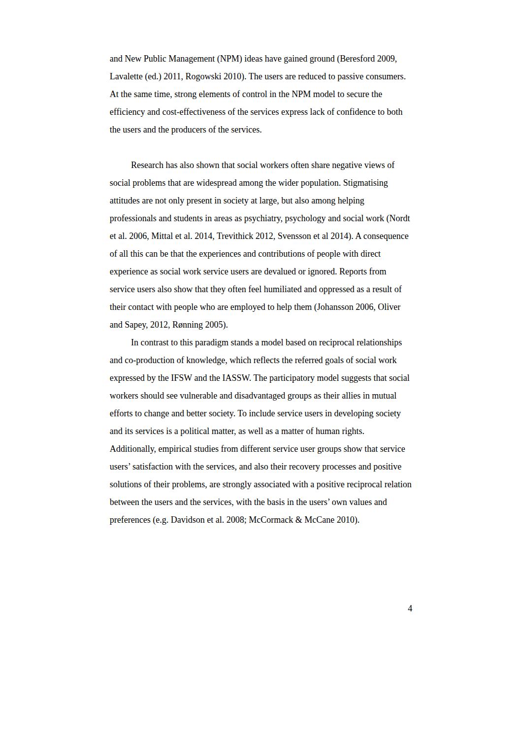and New Public Management (NPM) ideas have gained ground (Beresford 2009, Lavalette (ed.) 2011, Rogowski 2010). The users are reduced to passive consumers. At the same time, strong elements of control in the NPM model to secure the efficiency and cost-effectiveness of the services express lack of confidence to both the users and the producers of the services.
Research has also shown that social workers often share negative views of social problems that are widespread among the wider population. Stigmatising attitudes are not only present in society at large, but also among helping professionals and students in areas as psychiatry, psychology and social work (Nordt et al. 2006, Mittal et al. 2014, Trevithick 2012, Svensson et al 2014). A consequence of all this can be that the experiences and contributions of people with direct experience as social work service users are devalued or ignored. Reports from service users also show that they often feel humiliated and oppressed as a result of their contact with people who are employed to help them (Johansson 2006, Oliver and Sapey, 2012, Rønning 2005).
In contrast to this paradigm stands a model based on reciprocal relationships and co-production of knowledge, which reflects the referred goals of social work expressed by the IFSW and the IASSW. The participatory model suggests that social workers should see vulnerable and disadvantaged groups as their allies in mutual efforts to change and better society. To include service users in developing society and its services is a political matter, as well as a matter of human rights. Additionally, empirical studies from different service user groups show that service users’ satisfaction with the services, and also their recovery processes and positive solutions of their problems, are strongly associated with a positive reciprocal relation between the users and the services, with the basis in the users’ own values and preferences (e.g. Davidson et al. 2008; McCormack & McCane 2010).
4